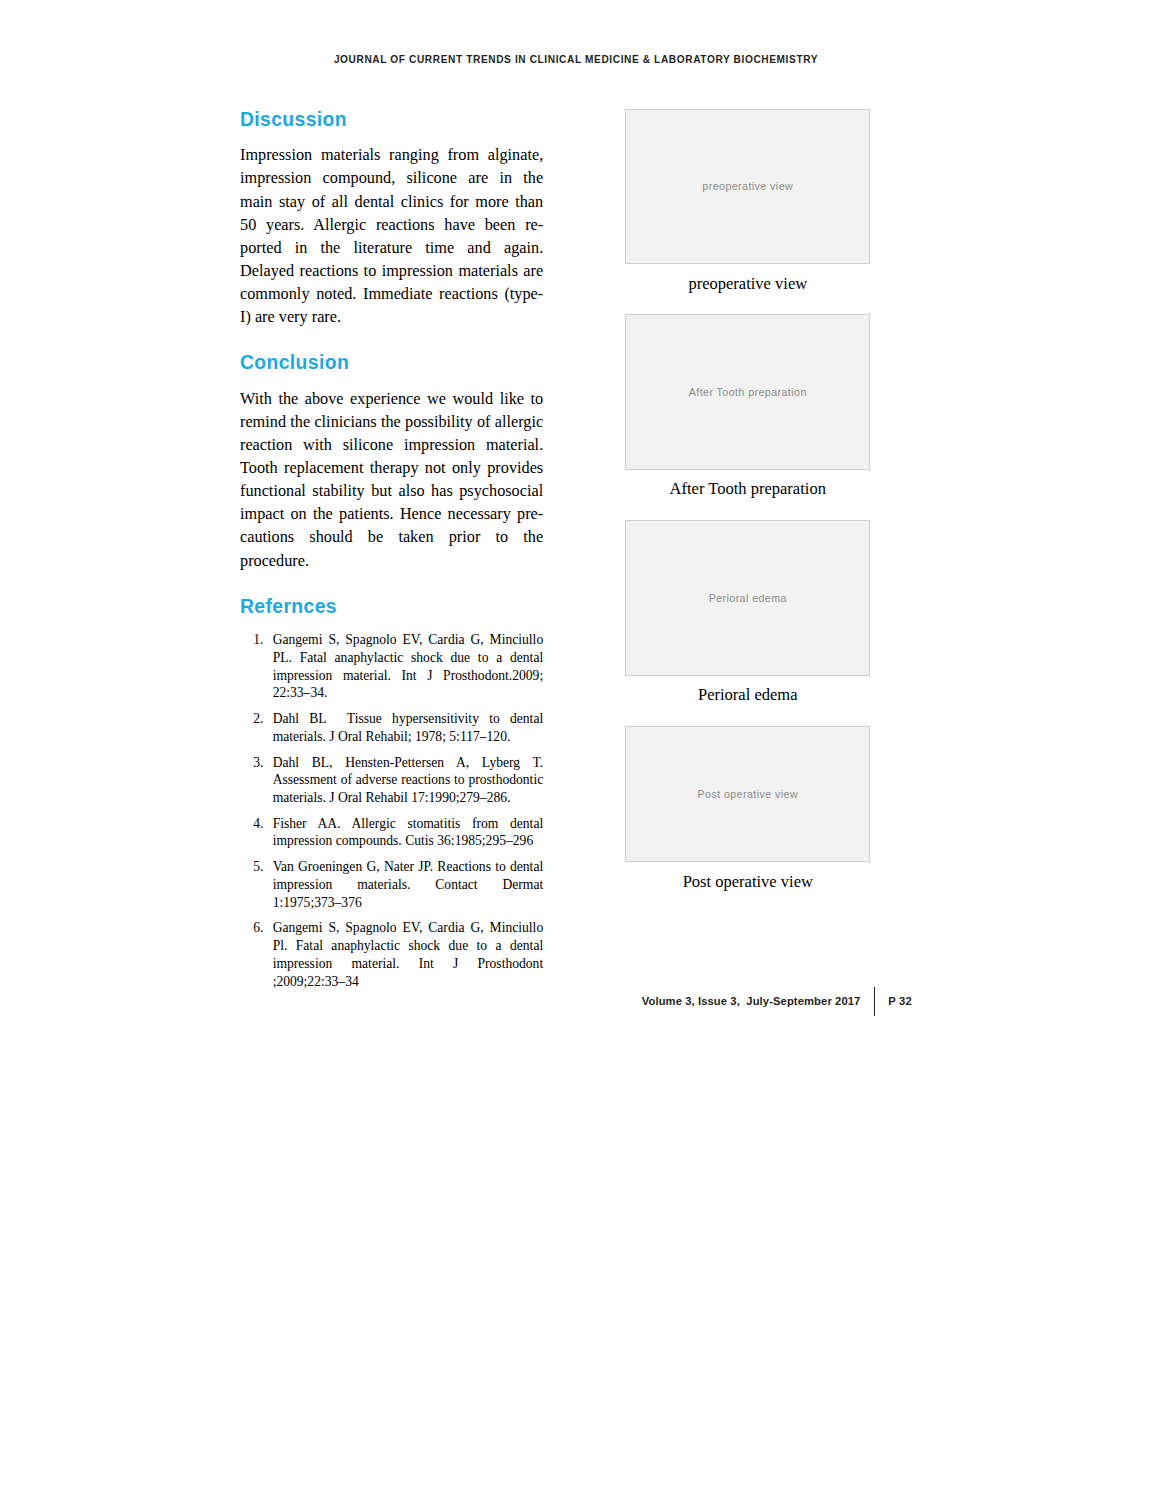Journal of Current Trends in Clinical Medicine & Laboratory Biochemistry
Discussion
Impression materials ranging from alginate, impression compound, silicone are in the main stay of all dental clinics for more than 50 years. Allergic reactions have been reported in the literature time and again. Delayed reactions to impression materials are commonly noted. Immediate reactions (type-I) are very rare.
Conclusion
With the above experience we would like to remind the clinicians the possibility of allergic reaction with silicone impression material. Tooth replacement therapy not only provides functional stability but also has psychosocial impact on the patients. Hence necessary precautions should be taken prior to the procedure.
Refernces
Gangemi S, Spagnolo EV, Cardia G, Minciullo PL. Fatal anaphylactic shock due to a dental impression material. Int J Prosthodont.2009; 22:33–34.
Dahl BL Tissue hypersensitivity to dental materials. J Oral Rehabil; 1978; 5:117–120.
Dahl BL, Hensten-Pettersen A, Lyberg T. Assessment of adverse reactions to prosthodontic materials. J Oral Rehabil 17:1990;279–286.
Fisher AA. Allergic stomatitis from dental impression compounds. Cutis 36:1985;295–296
Van Groeningen G, Nater JP. Reactions to dental impression materials. Contact Dermat 1:1975;373–376
Gangemi S, Spagnolo EV, Cardia G, Minciullo Pl. Fatal anaphylactic shock due to a dental impression material. Int J Prosthodont ;2009;22:33–34
preoperative view
preoperative view
After Tooth preparation
After Tooth preparation
Perioral edema
Perioral edema
Post operative view
Post operative view
Volume 3, Issue 3, July-September 2017 P 32